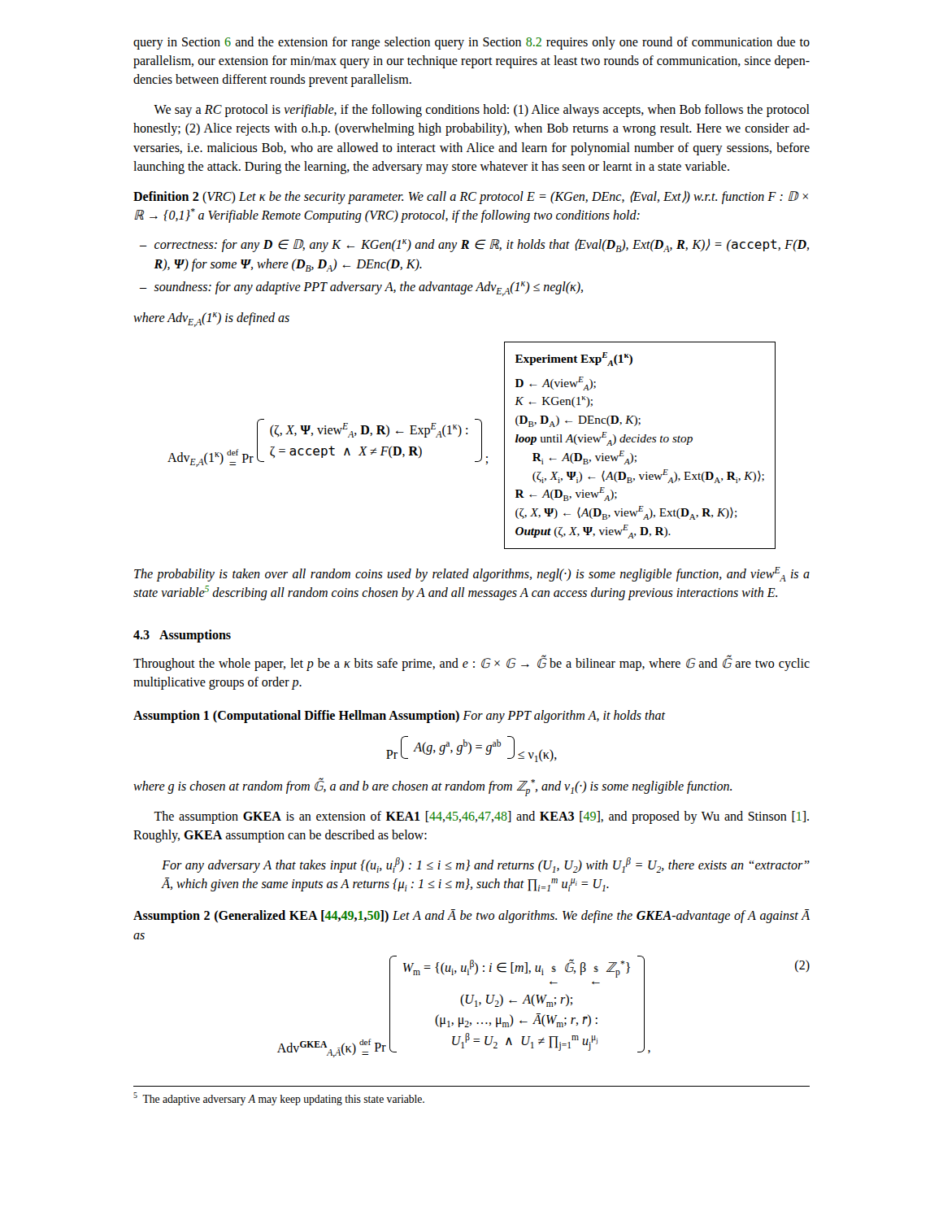query in Section 6 and the extension for range selection query in Section 8.2 requires only one round of communication due to parallelism, our extension for min/max query in our technique report requires at least two rounds of communication, since dependencies between different rounds prevent parallelism.
We say a RC protocol is verifiable, if the following conditions hold: (1) Alice always accepts, when Bob follows the protocol honestly; (2) Alice rejects with o.h.p. (overwhelming high probability), when Bob returns a wrong result. Here we consider adversaries, i.e. malicious Bob, who are allowed to interact with Alice and learn for polynomial number of query sessions, before launching the attack. During the learning, the adversary may store whatever it has seen or learnt in a state variable.
Definition 2 (VRC) Let κ be the security parameter. We call a RC protocol E = (KGen, DEnc, ⟨Eval, Ext⟩) w.r.t. function F : 𝔻 × ℝ → {0,1}* a Verifiable Remote Computing (VRC) protocol, if the following two conditions hold:
correctness: for any D ∈ 𝔻, any K ← KGen(1κ) and any R ∈ ℝ, it holds that ⟨Eval(DB), Ext(DA, R, K)⟩ = (accept, F(D, R), Ψ) for some Ψ, where (DB, DA) ← DEnc(D, K).
soundness: for any adaptive PPT adversary A, the advantage AdvE,A(1κ) ≤ negl(κ),
where AdvE,A(1κ) is defined as
AdvE,A(1κ) def = Pr (ζ, X, Ψ, viewEA, D, R) ← ExpEA(1κ) : ζ = accept ∧ X ≠ F(D, R) ;
Experiment ExpEA(1κ)
D ← A(viewEA);
K ← KGen(1κ);
(DB, DA) ← DEnc(D, K);
loop until A(viewEA) decides to stop
Ri ← A(DB, viewEA);
(ζi, Xi, Ψi) ← ⟨A(DB, viewEA), Ext(DA, Ri, K)⟩;
R ← A(DB, viewEA);
(ζ, X, Ψ) ← ⟨A(DB, viewEA), Ext(DA, R, K)⟩;
Output (ζ, X, Ψ, viewEA, D, R).
The probability is taken over all random coins used by related algorithms, negl(·) is some negligible function, and viewEA is a state variable5 describing all random coins chosen by A and all messages A can access during previous interactions with E.
4.3 Assumptions
Throughout the whole paper, let p be a κ bits safe prime, and e : 𝔾 × 𝔾 → 𝔾̃ be a bilinear map, where 𝔾 and 𝔾̃ are two cyclic multiplicative groups of order p.
Assumption 1 (Computational Diffie Hellman Assumption) For any PPT algorithm A, it holds that
Pr A(g, ga, gb) = gab ≤ ν1(κ),
where g is chosen at random from 𝔾̃, a and b are chosen at random from ℤp*, and ν1(·) is some negligible function.
The assumption GKEA is an extension of KEA1 [44,45,46,47,48] and KEA3 [49], and proposed by Wu and Stinson [1]. Roughly, GKEA assumption can be described as below:
For any adversary A that takes input {(ui, uiβ) : 1 ≤ i ≤ m} and returns (U1, U2) with U1β = U2, there exists an “extractor” Ā, which given the same inputs as A returns {μi : 1 ≤ i ≤ m}, such that ∏i=1m uiμi = U1.
Assumption 2 (Generalized KEA [44,49,1,50]) Let A and Ā be two algorithms. We define the GKEA-advantage of A against Ā as
AdvGKEAA,Ā(κ) def = Pr Wm = {(ui, uiβ) : i ∈ [m], ui $← 𝔾̃, β $← ℤp*} (U1, U2) ← A(Wm; r); (μ1, μ2, …, μm) ← Ā(Wm; r, r̄) : U1β = U2 ∧ U1 ≠ ∏j=1m ujμj , (2)
5 The adaptive adversary A may keep updating this state variable.